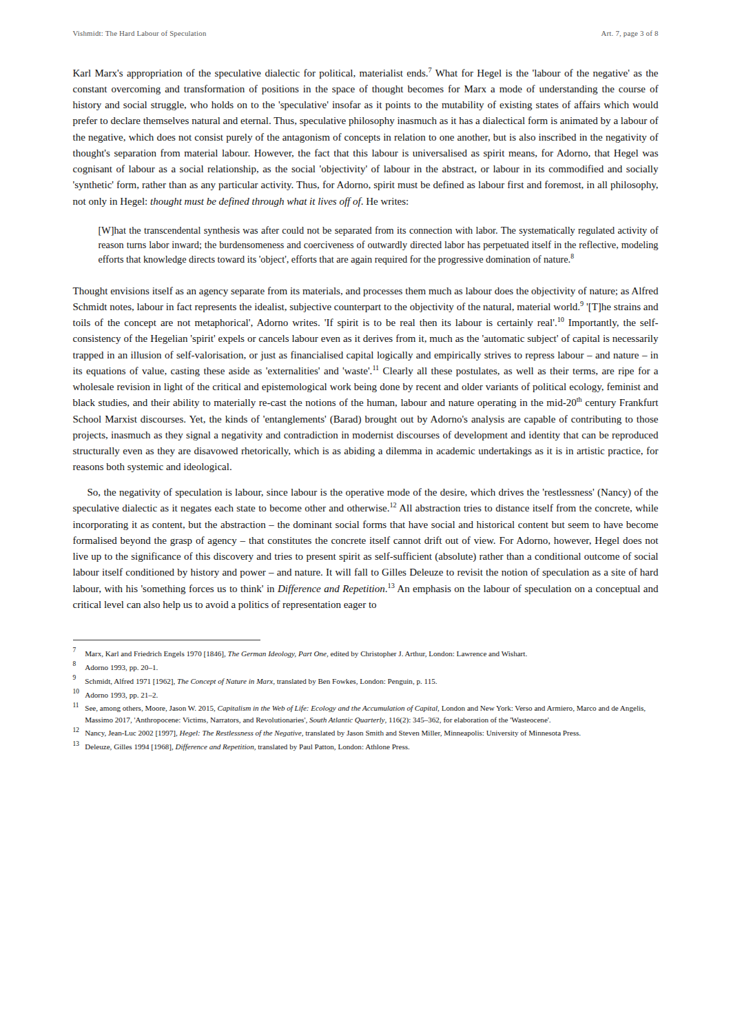Vishmidt: The Hard Labour of Speculation Art. 7, page 3 of 8
Karl Marx's appropriation of the speculative dialectic for political, materialist ends.7 What for Hegel is the 'labour of the negative' as the constant overcoming and transformation of positions in the space of thought becomes for Marx a mode of understanding the course of history and social struggle, who holds on to the 'speculative' insofar as it points to the mutability of existing states of affairs which would prefer to declare themselves natural and eternal. Thus, speculative philosophy inasmuch as it has a dialectical form is animated by a labour of the negative, which does not consist purely of the antagonism of concepts in relation to one another, but is also inscribed in the negativity of thought's separation from material labour. However, the fact that this labour is universalised as spirit means, for Adorno, that Hegel was cognisant of labour as a social relationship, as the social 'objectivity' of labour in the abstract, or labour in its commodified and socially 'synthetic' form, rather than as any particular activity. Thus, for Adorno, spirit must be defined as labour first and foremost, in all philosophy, not only in Hegel: thought must be defined through what it lives off of. He writes:
[W]hat the transcendental synthesis was after could not be separated from its connection with labor. The systematically regulated activity of reason turns labor inward; the burdensomeness and coerciveness of outwardly directed labor has perpetuated itself in the reflective, modeling efforts that knowledge directs toward its 'object', efforts that are again required for the progressive domination of nature.8
Thought envisions itself as an agency separate from its materials, and processes them much as labour does the objectivity of nature; as Alfred Schmidt notes, labour in fact represents the idealist, subjective counterpart to the objectivity of the natural, material world.9 '[T]he strains and toils of the concept are not metaphorical', Adorno writes. 'If spirit is to be real then its labour is certainly real'.10 Importantly, the self-consistency of the Hegelian 'spirit' expels or cancels labour even as it derives from it, much as the 'automatic subject' of capital is necessarily trapped in an illusion of self-valorisation, or just as financialised capital logically and empirically strives to repress labour – and nature – in its equations of value, casting these aside as 'externalities' and 'waste'.11 Clearly all these postulates, as well as their terms, are ripe for a wholesale revision in light of the critical and epistemological work being done by recent and older variants of political ecology, feminist and black studies, and their ability to materially re-cast the notions of the human, labour and nature operating in the mid-20th century Frankfurt School Marxist discourses. Yet, the kinds of 'entanglements' (Barad) brought out by Adorno's analysis are capable of contributing to those projects, inasmuch as they signal a negativity and contradiction in modernist discourses of development and identity that can be reproduced structurally even as they are disavowed rhetorically, which is as abiding a dilemma in academic undertakings as it is in artistic practice, for reasons both systemic and ideological.
So, the negativity of speculation is labour, since labour is the operative mode of the desire, which drives the 'restlessness' (Nancy) of the speculative dialectic as it negates each state to become other and otherwise.12 All abstraction tries to distance itself from the concrete, while incorporating it as content, but the abstraction – the dominant social forms that have social and historical content but seem to have become formalised beyond the grasp of agency – that constitutes the concrete itself cannot drift out of view. For Adorno, however, Hegel does not live up to the significance of this discovery and tries to present spirit as self-sufficient (absolute) rather than a conditional outcome of social labour itself conditioned by history and power – and nature. It will fall to Gilles Deleuze to revisit the notion of speculation as a site of hard labour, with his 'something forces us to think' in Difference and Repetition.13 An emphasis on the labour of speculation on a conceptual and critical level can also help us to avoid a politics of representation eager to
7 Marx, Karl and Friedrich Engels 1970 [1846], The German Ideology, Part One, edited by Christopher J. Arthur, London: Lawrence and Wishart.
8 Adorno 1993, pp. 20–1.
9 Schmidt, Alfred 1971 [1962], The Concept of Nature in Marx, translated by Ben Fowkes, London: Penguin, p. 115.
10 Adorno 1993, pp. 21–2.
11 See, among others, Moore, Jason W. 2015, Capitalism in the Web of Life: Ecology and the Accumulation of Capital, London and New York: Verso and Armiero, Marco and de Angelis, Massimo 2017, 'Anthropocene: Victims, Narrators, and Revolutionaries', South Atlantic Quarterly, 116(2): 345–362, for elaboration of the 'Wasteocene'.
12 Nancy, Jean-Luc 2002 [1997], Hegel: The Restlessness of the Negative, translated by Jason Smith and Steven Miller, Minneapolis: University of Minnesota Press.
13 Deleuze, Gilles 1994 [1968], Difference and Repetition, translated by Paul Patton, London: Athlone Press.